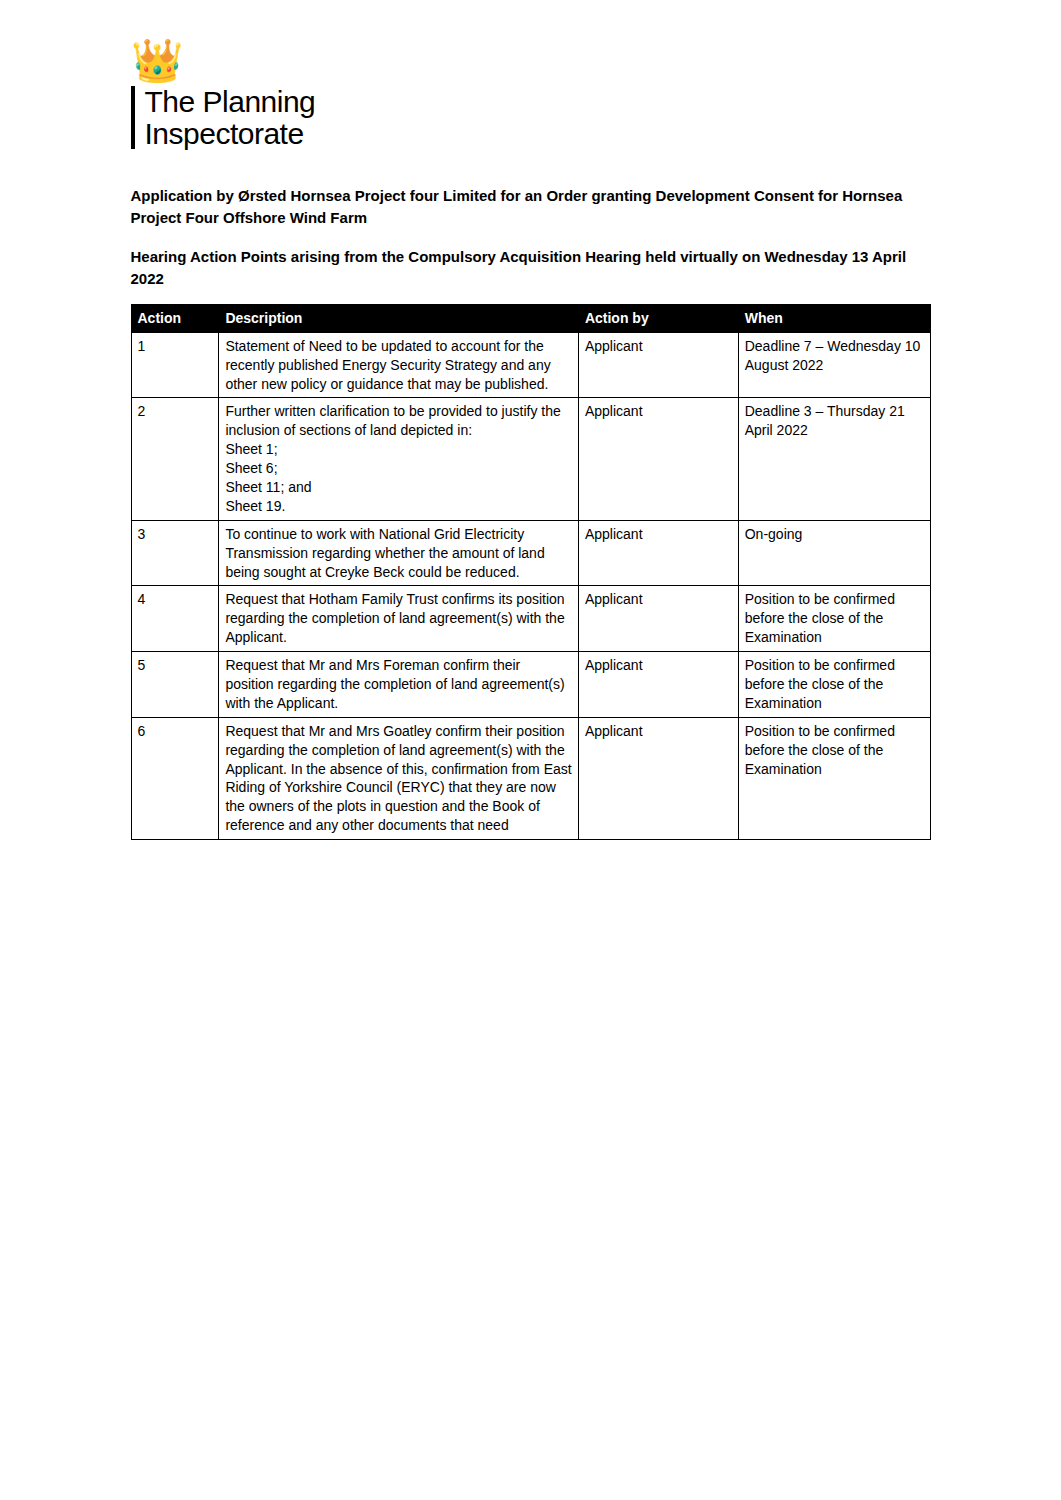👑
The Planning
Inspectorate
Application by Ørsted Hornsea Project four Limited for an Order granting Development Consent for Hornsea Project Four Offshore Wind Farm
Hearing Action Points arising from the Compulsory Acquisition Hearing held virtually on Wednesday 13 April 2022
| Action | Description | Action by | When |
| --- | --- | --- | --- |
| 1 | Statement of Need to be updated to account for the recently published Energy Security Strategy and any other new policy or guidance that may be published. | Applicant | Deadline 7 – Wednesday 10 August 2022 |
| 2 | Further written clarification to be provided to justify the inclusion of sections of land depicted in: Sheet 1; Sheet 6; Sheet 11; and Sheet 19. | Applicant | Deadline 3 – Thursday 21 April 2022 |
| 3 | To continue to work with National Grid Electricity Transmission regarding whether the amount of land being sought at Creyke Beck could be reduced. | Applicant | On-going |
| 4 | Request that Hotham Family Trust confirms its position regarding the completion of land agreement(s) with the Applicant. | Applicant | Position to be confirmed before the close of the Examination |
| 5 | Request that Mr and Mrs Foreman confirm their position regarding the completion of land agreement(s) with the Applicant. | Applicant | Position to be confirmed before the close of the Examination |
| 6 | Request that Mr and Mrs Goatley confirm their position regarding the completion of land agreement(s) with the Applicant. In the absence of this, confirmation from East Riding of Yorkshire Council (ERYC) that they are now the owners of the plots in question and the Book of reference and any other documents that need | Applicant | Position to be confirmed before the close of the Examination |